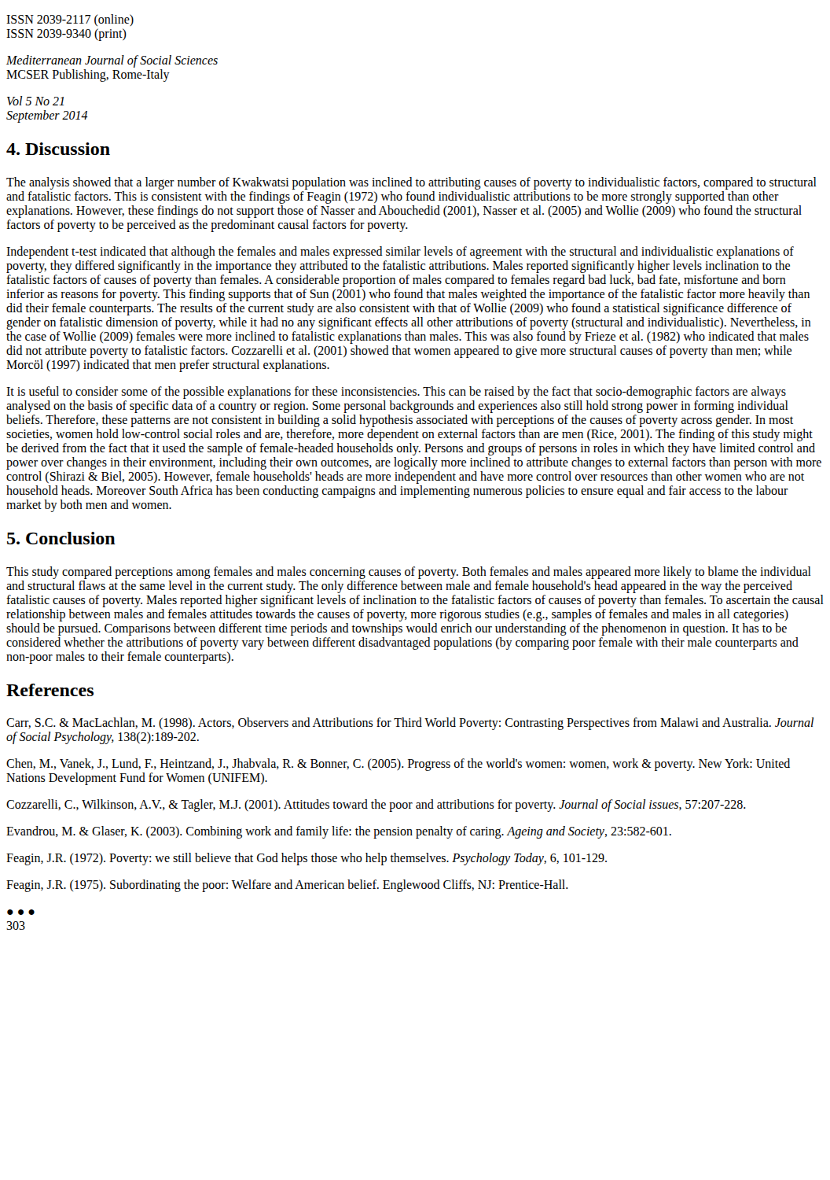ISSN 2039-2117 (online)
ISSN 2039-9340 (print)
Mediterranean Journal of Social Sciences
MCSER Publishing, Rome-Italy
Vol 5 No 21
September 2014
4. Discussion
The analysis showed that a larger number of Kwakwatsi population was inclined to attributing causes of poverty to individualistic factors, compared to structural and fatalistic factors. This is consistent with the findings of Feagin (1972) who found individualistic attributions to be more strongly supported than other explanations. However, these findings do not support those of Nasser and Abouchedid (2001), Nasser et al. (2005) and Wollie (2009) who found the structural factors of poverty to be perceived as the predominant causal factors for poverty.
Independent t-test indicated that although the females and males expressed similar levels of agreement with the structural and individualistic explanations of poverty, they differed significantly in the importance they attributed to the fatalistic attributions. Males reported significantly higher levels inclination to the fatalistic factors of causes of poverty than females. A considerable proportion of males compared to females regard bad luck, bad fate, misfortune and born inferior as reasons for poverty. This finding supports that of Sun (2001) who found that males weighted the importance of the fatalistic factor more heavily than did their female counterparts. The results of the current study are also consistent with that of Wollie (2009) who found a statistical significance difference of gender on fatalistic dimension of poverty, while it had no any significant effects all other attributions of poverty (structural and individualistic). Nevertheless, in the case of Wollie (2009) females were more inclined to fatalistic explanations than males. This was also found by Frieze et al. (1982) who indicated that males did not attribute poverty to fatalistic factors. Cozzarelli et al. (2001) showed that women appeared to give more structural causes of poverty than men; while Morcöl (1997) indicated that men prefer structural explanations.
It is useful to consider some of the possible explanations for these inconsistencies. This can be raised by the fact that socio-demographic factors are always analysed on the basis of specific data of a country or region. Some personal backgrounds and experiences also still hold strong power in forming individual beliefs. Therefore, these patterns are not consistent in building a solid hypothesis associated with perceptions of the causes of poverty across gender. In most societies, women hold low-control social roles and are, therefore, more dependent on external factors than are men (Rice, 2001). The finding of this study might be derived from the fact that it used the sample of female-headed households only. Persons and groups of persons in roles in which they have limited control and power over changes in their environment, including their own outcomes, are logically more inclined to attribute changes to external factors than person with more control (Shirazi & Biel, 2005). However, female households' heads are more independent and have more control over resources than other women who are not household heads. Moreover South Africa has been conducting campaigns and implementing numerous policies to ensure equal and fair access to the labour market by both men and women.
5. Conclusion
This study compared perceptions among females and males concerning causes of poverty. Both females and males appeared more likely to blame the individual and structural flaws at the same level in the current study. The only difference between male and female household's head appeared in the way the perceived fatalistic causes of poverty. Males reported higher significant levels of inclination to the fatalistic factors of causes of poverty than females. To ascertain the causal relationship between males and females attitudes towards the causes of poverty, more rigorous studies (e.g., samples of females and males in all categories) should be pursued. Comparisons between different time periods and townships would enrich our understanding of the phenomenon in question. It has to be considered whether the attributions of poverty vary between different disadvantaged populations (by comparing poor female with their male counterparts and non-poor males to their female counterparts).
References
Carr, S.C. & MacLachlan, M. (1998). Actors, Observers and Attributions for Third World Poverty: Contrasting Perspectives from Malawi and Australia. Journal of Social Psychology, 138(2):189-202.
Chen, M., Vanek, J., Lund, F., Heintzand, J., Jhabvala, R. & Bonner, C. (2005). Progress of the world's women: women, work & poverty. New York: United Nations Development Fund for Women (UNIFEM).
Cozzarelli, C., Wilkinson, A.V., & Tagler, M.J. (2001). Attitudes toward the poor and attributions for poverty. Journal of Social issues, 57:207-228.
Evandrou, M. & Glaser, K. (2003). Combining work and family life: the pension penalty of caring. Ageing and Society, 23:582-601.
Feagin, J.R. (1972). Poverty: we still believe that God helps those who help themselves. Psychology Today, 6, 101-129.
Feagin, J.R. (1975). Subordinating the poor: Welfare and American belief. Englewood Cliffs, NJ: Prentice-Hall.
● ● ●
303